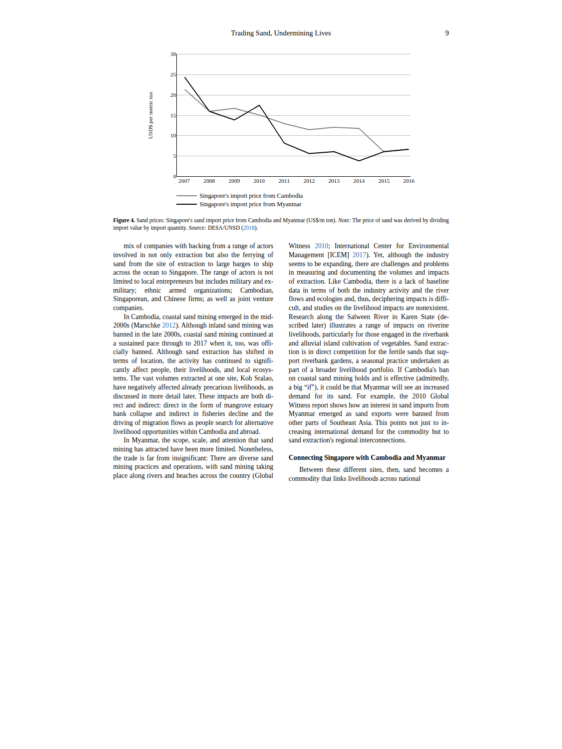Trading Sand, Undermining Lives 9
USD$ per metric ton
30 25 20 15 10 5 0
2007 2008 2009 2010 2011 2012 2013 2014 2015 2016
Singapore's import price from Cambodia
Singapore's import price from Myanmar
Figure 4. Sand prices: Singapore's sand import price from Cambodia and Myanmar (US$/m ton). Note: The price of sand was derived by dividing import value by import quantity. Source: DESA/UNSD (2018).
mix of companies with backing from a range of actors involved in not only extraction but also the ferrying of sand from the site of extraction to large barges to ship across the ocean to Singapore. The range of actors is not limited to local entrepreneurs but includes military and ex-military; ethnic armed organizations; Cambodian, Singaporean, and Chinese firms; as well as joint venture companies.
In Cambodia, coastal sand mining emerged in the mid-2000s (Marschke 2012). Although inland sand mining was banned in the late 2000s, coastal sand mining continued at a sustained pace through to 2017 when it, too, was officially banned. Although sand extraction has shifted in terms of location, the activity has continued to significantly affect people, their livelihoods, and local ecosystems. The vast volumes extracted at one site, Koh Sralao, have negatively affected already precarious livelihoods, as discussed in more detail later. These impacts are both direct and indirect: direct in the form of mangrove estuary bank collapse and indirect in fisheries decline and the driving of migration flows as people search for alternative livelihood opportunities within Cambodia and abroad.
In Myanmar, the scope, scale, and attention that sand mining has attracted have been more limited. Nonetheless, the trade is far from insignificant: There are diverse sand mining practices and operations, with sand mining taking place along rivers and beaches across the country (Global Witness 2010; International Center for Environmental Management [ICEM] 2017). Yet, although the industry seems to be expanding, there are challenges and problems in measuring and documenting the volumes and impacts of extraction. Like Cambodia, there is a lack of baseline data in terms of both the industry activity and the river flows and ecologies and, thus, deciphering impacts is difficult, and studies on the livelihood impacts are nonexistent. Research along the Salween River in Karen State (described later) illustrates a range of impacts on riverine livelihoods, particularly for those engaged in the riverbank and alluvial island cultivation of vegetables. Sand extraction is in direct competition for the fertile sands that support riverbank gardens, a seasonal practice undertaken as part of a broader livelihood portfolio. If Cambodia's ban on coastal sand mining holds and is effective (admittedly, a big “if”), it could be that Myanmar will see an increased demand for its sand. For example, the 2010 Global Witness report shows how an interest in sand imports from Myanmar emerged as sand exports were banned from other parts of Southeast Asia. This points not just to increasing international demand for the commodity but to sand extraction's regional interconnections.
Connecting Singapore with Cambodia and Myanmar
Between these different sites, then, sand becomes a commodity that links livelihoods across national